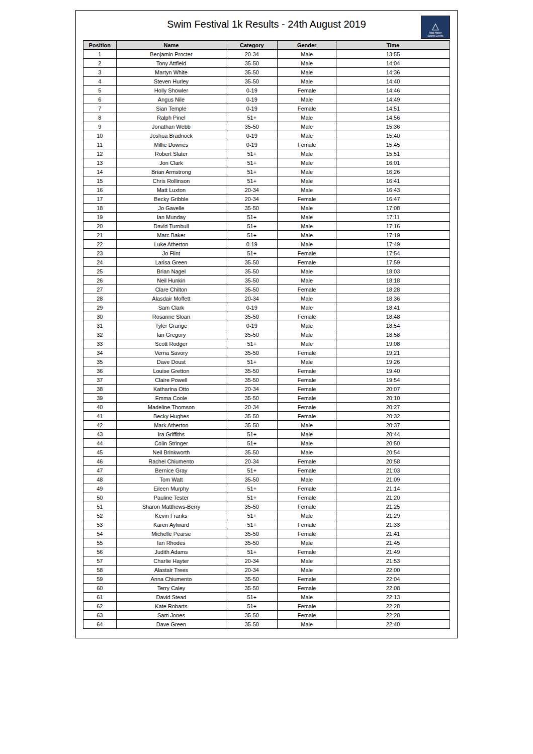Swim Festival 1k Results - 24th August 2019
△
Mad Hatter
Sports Events
| Position | Name | Category | Gender | Time |
| --- | --- | --- | --- | --- |
| 1 | Benjamin Procter | 20-34 | Male | 13:55 |
| 2 | Tony Attfield | 35-50 | Male | 14:04 |
| 3 | Martyn White | 35-50 | Male | 14:36 |
| 4 | Steven Hurley | 35-50 | Male | 14:40 |
| 5 | Holly Showler | 0-19 | Female | 14:46 |
| 6 | Angus Nile | 0-19 | Male | 14:49 |
| 7 | Sian Temple | 0-19 | Female | 14:51 |
| 8 | Ralph Pinel | 51+ | Male | 14:56 |
| 9 | Jonathan Webb | 35-50 | Male | 15:36 |
| 10 | Joshua Bradnock | 0-19 | Male | 15:40 |
| 11 | Millie Downes | 0-19 | Female | 15:45 |
| 12 | Robert Slater | 51+ | Male | 15:51 |
| 13 | Jon Clark | 51+ | Male | 16:01 |
| 14 | Brian Armstrong | 51+ | Male | 16:26 |
| 15 | Chris Rollinson | 51+ | Male | 16:41 |
| 16 | Matt Luxton | 20-34 | Male | 16:43 |
| 17 | Becky Gribble | 20-34 | Female | 16:47 |
| 18 | Jo Gavelle | 35-50 | Male | 17:08 |
| 19 | Ian Munday | 51+ | Male | 17:11 |
| 20 | David Turnbull | 51+ | Male | 17:16 |
| 21 | Marc Baker | 51+ | Male | 17:19 |
| 22 | Luke Atherton | 0-19 | Male | 17:49 |
| 23 | Jo Flint | 51+ | Female | 17:54 |
| 24 | Larisa Green | 35-50 | Female | 17:59 |
| 25 | Brian Nagel | 35-50 | Male | 18:03 |
| 26 | Neil Hunkin | 35-50 | Male | 18:18 |
| 27 | Clare Chilton | 35-50 | Female | 18:28 |
| 28 | Alasdair Moffett | 20-34 | Male | 18:36 |
| 29 | Sam Clark | 0-19 | Male | 18:41 |
| 30 | Rosanne Sloan | 35-50 | Female | 18:48 |
| 31 | Tyler Grange | 0-19 | Male | 18:54 |
| 32 | Ian Gregory | 35-50 | Male | 18:58 |
| 33 | Scott Rodger | 51+ | Male | 19:08 |
| 34 | Verna Savory | 35-50 | Female | 19:21 |
| 35 | Dave Doust | 51+ | Male | 19:26 |
| 36 | Louise Gretton | 35-50 | Female | 19:40 |
| 37 | Claire Powell | 35-50 | Female | 19:54 |
| 38 | Katharina Otto | 20-34 | Female | 20:07 |
| 39 | Emma Coole | 35-50 | Female | 20:10 |
| 40 | Madeline Thomson | 20-34 | Female | 20:27 |
| 41 | Becky Hughes | 35-50 | Female | 20:32 |
| 42 | Mark Atherton | 35-50 | Male | 20:37 |
| 43 | Ira Griffiths | 51+ | Male | 20:44 |
| 44 | Colin Stringer | 51+ | Male | 20:50 |
| 45 | Neil Brinkworth | 35-50 | Male | 20:54 |
| 46 | Rachel Chiumento | 20-34 | Female | 20:58 |
| 47 | Bernice Gray | 51+ | Female | 21:03 |
| 48 | Tom Watt | 35-50 | Male | 21:09 |
| 49 | Eileen Murphy | 51+ | Female | 21:14 |
| 50 | Pauline Tester | 51+ | Female | 21:20 |
| 51 | Sharon Matthews-Berry | 35-50 | Female | 21:25 |
| 52 | Kevin Franks | 51+ | Male | 21:29 |
| 53 | Karen Aylward | 51+ | Female | 21:33 |
| 54 | Michelle Pearse | 35-50 | Female | 21:41 |
| 55 | Ian Rhodes | 35-50 | Male | 21:45 |
| 56 | Judith Adams | 51+ | Female | 21:49 |
| 57 | Charlie Hayter | 20-34 | Male | 21:53 |
| 58 | Alastair Trees | 20-34 | Male | 22:00 |
| 59 | Anna Chiumento | 35-50 | Female | 22:04 |
| 60 | Terry Caley | 35-50 | Female | 22:08 |
| 61 | David Stead | 51+ | Male | 22:13 |
| 62 | Kate Robarts | 51+ | Female | 22:28 |
| 63 | Sam Jones | 35-50 | Female | 22:28 |
| 64 | Dave Green | 35-50 | Male | 22:40 |